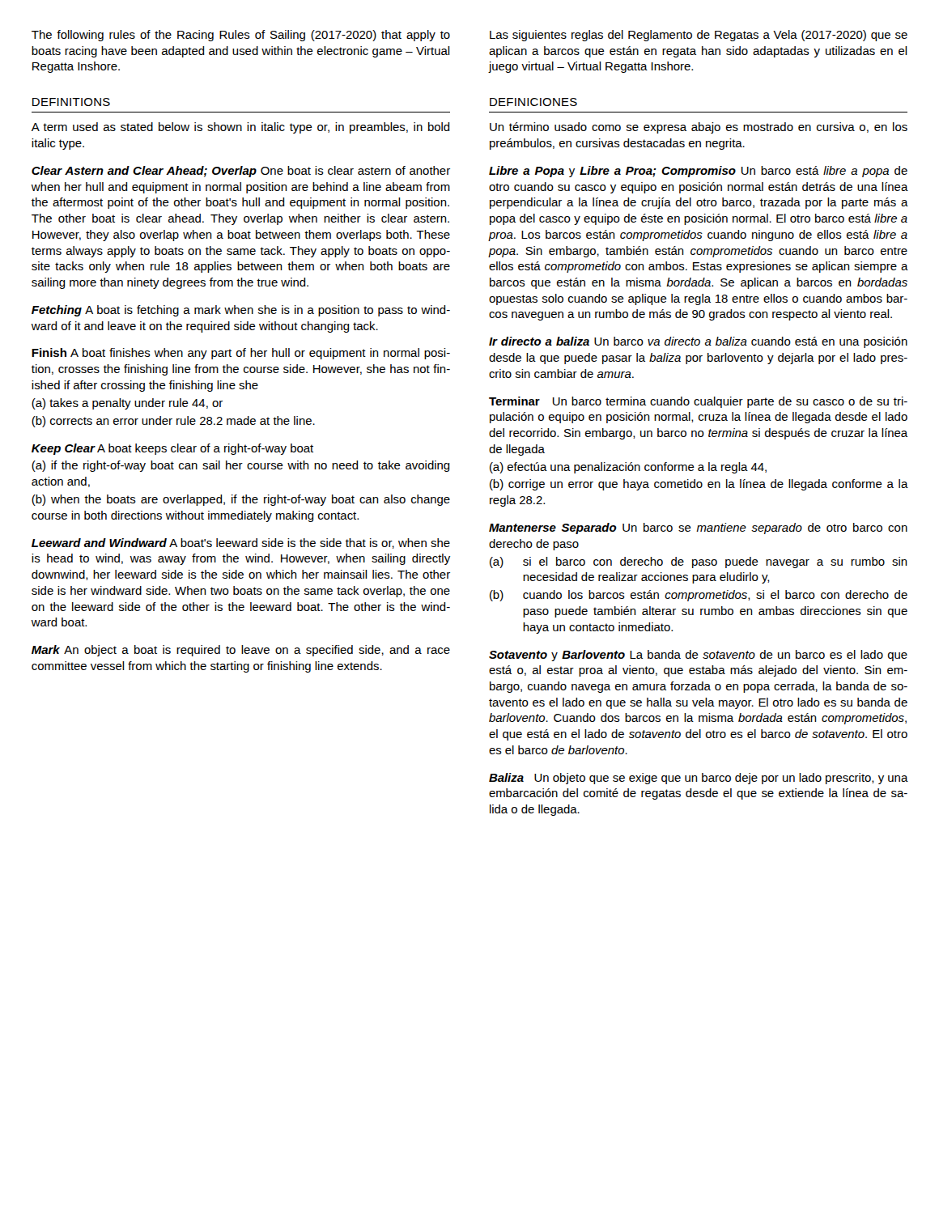The following rules of the Racing Rules of Sailing (2017-2020) that apply to boats racing have been adapted and used within the electronic game – Virtual Regatta Inshore.
DEFINITIONS
A term used as stated below is shown in italic type or, in preambles, in bold italic type.
Clear Astern and Clear Ahead; Overlap One boat is clear astern of another when her hull and equipment in normal position are behind a line abeam from the aftermost point of the other boat's hull and equipment in normal position. The other boat is clear ahead. They overlap when neither is clear astern. However, they also overlap when a boat between them overlaps both. These terms always apply to boats on the same tack. They apply to boats on opposite tacks only when rule 18 applies between them or when both boats are sailing more than ninety degrees from the true wind.
Fetching A boat is fetching a mark when she is in a position to pass to windward of it and leave it on the required side without changing tack.
Finish A boat finishes when any part of her hull or equipment in normal position, crosses the finishing line from the course side. However, she has not finished if after crossing the finishing line she
(a) takes a penalty under rule 44, or
(b) corrects an error under rule 28.2 made at the line.
Keep Clear A boat keeps clear of a right-of-way boat
(a) if the right-of-way boat can sail her course with no need to take avoiding action and,
(b) when the boats are overlapped, if the right-of-way boat can also change course in both directions without immediately making contact.
Leeward and Windward A boat's leeward side is the side that is or, when she is head to wind, was away from the wind. However, when sailing directly downwind, her leeward side is the side on which her mainsail lies. The other side is her windward side. When two boats on the same tack overlap, the one on the leeward side of the other is the leeward boat. The other is the windward boat.
Mark An object a boat is required to leave on a specified side, and a race committee vessel from which the starting or finishing line extends.
Las siguientes reglas del Reglamento de Regatas a Vela (2017-2020) que se aplican a barcos que están en regata han sido adaptadas y utilizadas en el juego virtual – Virtual Regatta Inshore.
DEFINICIONES
Un término usado como se expresa abajo es mostrado en cursiva o, en los preámbulos, en cursivas destacadas en negrita.
Libre a Popa y Libre a Proa; Compromiso Un barco está libre a popa de otro cuando su casco y equipo en posición normal están detrás de una línea perpendicular a la línea de crujía del otro barco, trazada por la parte más a popa del casco y equipo de éste en posición normal. El otro barco está libre a proa. Los barcos están comprometidos cuando ninguno de ellos está libre a popa. Sin embargo, también están comprometidos cuando un barco entre ellos está comprometido con ambos. Estas expresiones se aplican siempre a barcos que están en la misma bordada. Se aplican a barcos en bordadas opuestas solo cuando se aplique la regla 18 entre ellos o cuando ambos barcos naveguen a un rumbo de más de 90 grados con respecto al viento real.
Ir directo a baliza Un barco va directo a baliza cuando está en una posición desde la que puede pasar la baliza por barlovento y dejarla por el lado prescrito sin cambiar de amura.
Terminar Un barco termina cuando cualquier parte de su casco o de su tripulación o equipo en posición normal, cruza la línea de llegada desde el lado del recorrido. Sin embargo, un barco no termina si después de cruzar la línea de llegada
(a) efectúa una penalización conforme a la regla 44,
(b) corrige un error que haya cometido en la línea de llegada conforme a la regla 28.2.
Mantenerse Separado Un barco se mantiene separado de otro barco con derecho de paso
(a) si el barco con derecho de paso puede navegar a su rumbo sin necesidad de realizar acciones para eludirlo y,
(b) cuando los barcos están comprometidos, si el barco con derecho de paso puede también alterar su rumbo en ambas direcciones sin que haya un contacto inmediato.
Sotavento y Barlovento La banda de sotavento de un barco es el lado que está o, al estar proa al viento, que estaba más alejado del viento. Sin embargo, cuando navega en amura forzada o en popa cerrada, la banda de sotavento es el lado en que se halla su vela mayor. El otro lado es su banda de barlovento. Cuando dos barcos en la misma bordada están comprometidos, el que está en el lado de sotavento del otro es el barco de sotavento. El otro es el barco de barlovento.
Baliza Un objeto que se exige que un barco deje por un lado prescrito, y una embarcación del comité de regatas desde el que se extiende la línea de salida o de llegada.